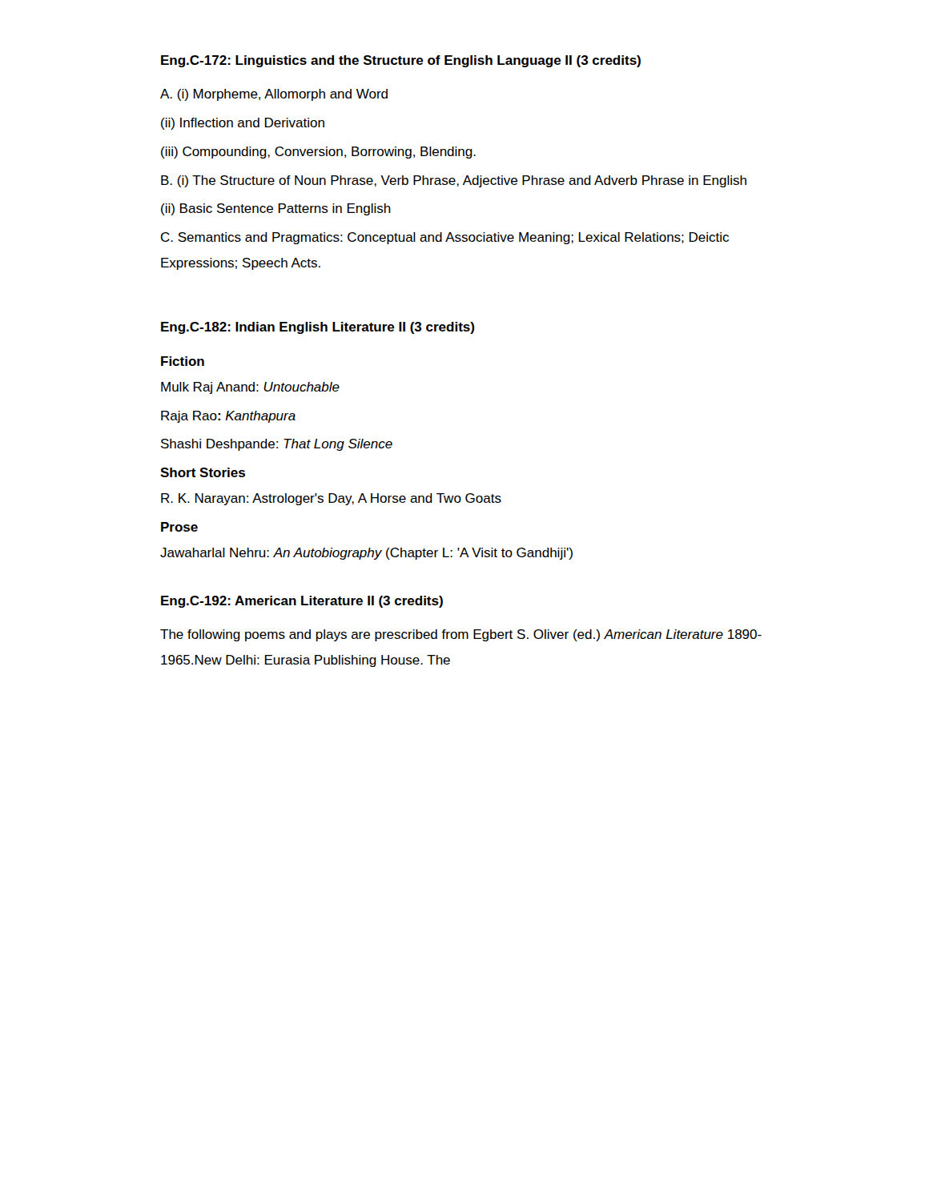Eng.C-172: Linguistics and the Structure of English Language II (3 credits)
A. (i) Morpheme, Allomorph and Word
(ii) Inflection and Derivation
(iii) Compounding, Conversion, Borrowing, Blending.
B. (i) The Structure of Noun Phrase, Verb Phrase, Adjective Phrase and Adverb Phrase in English
(ii) Basic Sentence Patterns in English
C. Semantics and Pragmatics: Conceptual and Associative Meaning; Lexical Relations; Deictic Expressions; Speech Acts.
Eng.C-182: Indian English Literature II (3 credits)
Fiction
Mulk Raj Anand: Untouchable
Raja Rao: Kanthapura
Shashi Deshpande: That Long Silence
Short Stories
R. K. Narayan: Astrologer's Day, A Horse and Two Goats
Prose
Jawaharlal Nehru: An Autobiography (Chapter L: 'A Visit to Gandhiji')
Eng.C-192: American Literature II (3 credits)
The following poems and plays are prescribed from Egbert S. Oliver (ed.) American Literature 1890-1965.New Delhi: Eurasia Publishing House. The